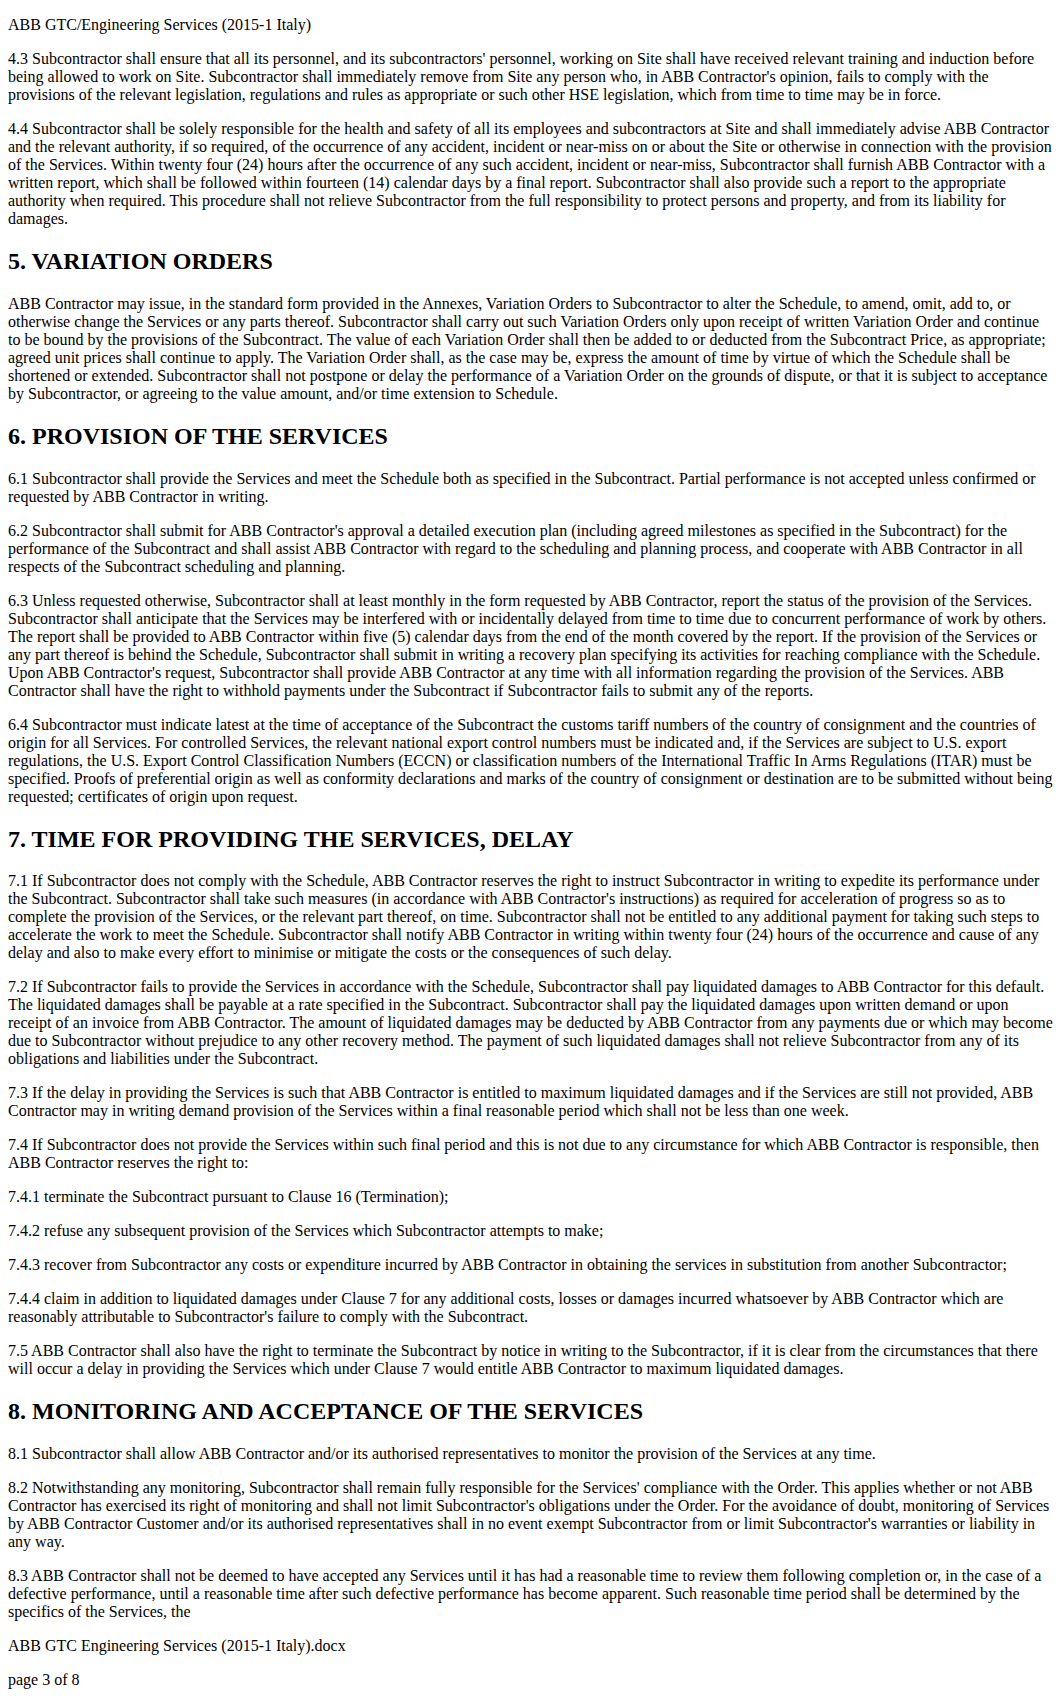ABB GTC/Engineering Services (2015-1 Italy)
4.3 Subcontractor shall ensure that all its personnel, and its subcontractors' personnel, working on Site shall have received relevant training and induction before being allowed to work on Site. Subcontractor shall immediately remove from Site any person who, in ABB Contractor's opinion, fails to comply with the provisions of the relevant legislation, regulations and rules as appropriate or such other HSE legislation, which from time to time may be in force.
4.4 Subcontractor shall be solely responsible for the health and safety of all its employees and subcontractors at Site and shall immediately advise ABB Contractor and the relevant authority, if so required, of the occurrence of any accident, incident or near-miss on or about the Site or otherwise in connection with the provision of the Services. Within twenty four (24) hours after the occurrence of any such accident, incident or near-miss, Subcontractor shall furnish ABB Contractor with a written report, which shall be followed within fourteen (14) calendar days by a final report. Subcontractor shall also provide such a report to the appropriate authority when required. This procedure shall not relieve Subcontractor from the full responsibility to protect persons and property, and from its liability for damages.
5. VARIATION ORDERS
ABB Contractor may issue, in the standard form provided in the Annexes, Variation Orders to Subcontractor to alter the Schedule, to amend, omit, add to, or otherwise change the Services or any parts thereof. Subcontractor shall carry out such Variation Orders only upon receipt of written Variation Order and continue to be bound by the provisions of the Subcontract. The value of each Variation Order shall then be added to or deducted from the Subcontract Price, as appropriate; agreed unit prices shall continue to apply. The Variation Order shall, as the case may be, express the amount of time by virtue of which the Schedule shall be shortened or extended. Subcontractor shall not postpone or delay the performance of a Variation Order on the grounds of dispute, or that it is subject to acceptance by Subcontractor, or agreeing to the value amount, and/or time extension to Schedule.
6. PROVISION OF THE SERVICES
6.1 Subcontractor shall provide the Services and meet the Schedule both as specified in the Subcontract. Partial performance is not accepted unless confirmed or requested by ABB Contractor in writing.
6.2 Subcontractor shall submit for ABB Contractor's approval a detailed execution plan (including agreed milestones as specified in the Subcontract) for the performance of the Subcontract and shall assist ABB Contractor with regard to the scheduling and planning process, and cooperate with ABB Contractor in all respects of the Subcontract scheduling and planning.
6.3 Unless requested otherwise, Subcontractor shall at least monthly in the form requested by ABB Contractor, report the status of the provision of the Services. Subcontractor shall anticipate that the Services may be interfered with or incidentally delayed from time to time due to concurrent performance of work by others. The report shall be provided to ABB Contractor within five (5) calendar days from the end of the month covered by the report. If the provision of the Services or any part thereof is behind the Schedule, Subcontractor shall submit in writing a recovery plan specifying its activities for reaching compliance with the Schedule. Upon ABB Contractor's request, Subcontractor shall provide ABB Contractor at any time with all information regarding the provision of the Services. ABB Contractor shall have the right to withhold payments under the Subcontract if Subcontractor fails to submit any of the reports.
6.4 Subcontractor must indicate latest at the time of acceptance of the Subcontract the customs tariff numbers of the country of consignment and the countries of origin for all Services. For controlled Services, the relevant national export control numbers must be indicated and, if the Services are subject to U.S. export regulations, the U.S. Export Control Classification Numbers (ECCN) or classification numbers of the International Traffic In Arms Regulations (ITAR) must be specified. Proofs of preferential origin as well as conformity declarations and marks of the country of consignment or destination are to be submitted without being requested; certificates of origin upon request.
7. TIME FOR PROVIDING THE SERVICES, DELAY
7.1 If Subcontractor does not comply with the Schedule, ABB Contractor reserves the right to instruct Subcontractor in writing to expedite its performance under the Subcontract. Subcontractor shall take such measures (in accordance with ABB Contractor's instructions) as required for acceleration of progress so as to complete the provision of the Services, or the relevant part thereof, on time. Subcontractor shall not be entitled to any additional payment for taking such steps to accelerate the work to meet the Schedule. Subcontractor shall notify ABB Contractor in writing within twenty four (24) hours of the occurrence and cause of any delay and also to make every effort to minimise or mitigate the costs or the consequences of such delay.
7.2 If Subcontractor fails to provide the Services in accordance with the Schedule, Subcontractor shall pay liquidated damages to ABB Contractor for this default. The liquidated damages shall be payable at a rate specified in the Subcontract. Subcontractor shall pay the liquidated damages upon written demand or upon receipt of an invoice from ABB Contractor. The amount of liquidated damages may be deducted by ABB Contractor from any payments due or which may become due to Subcontractor without prejudice to any other recovery method. The payment of such liquidated damages shall not relieve Subcontractor from any of its obligations and liabilities under the Subcontract.
7.3 If the delay in providing the Services is such that ABB Contractor is entitled to maximum liquidated damages and if the Services are still not provided, ABB Contractor may in writing demand provision of the Services within a final reasonable period which shall not be less than one week.
7.4 If Subcontractor does not provide the Services within such final period and this is not due to any circumstance for which ABB Contractor is responsible, then ABB Contractor reserves the right to:
7.4.1 terminate the Subcontract pursuant to Clause 16 (Termination);
7.4.2 refuse any subsequent provision of the Services which Subcontractor attempts to make;
7.4.3 recover from Subcontractor any costs or expenditure incurred by ABB Contractor in obtaining the services in substitution from another Subcontractor;
7.4.4 claim in addition to liquidated damages under Clause 7 for any additional costs, losses or damages incurred whatsoever by ABB Contractor which are reasonably attributable to Subcontractor's failure to comply with the Subcontract.
7.5 ABB Contractor shall also have the right to terminate the Subcontract by notice in writing to the Subcontractor, if it is clear from the circumstances that there will occur a delay in providing the Services which under Clause 7 would entitle ABB Contractor to maximum liquidated damages.
8. MONITORING AND ACCEPTANCE OF THE SERVICES
8.1 Subcontractor shall allow ABB Contractor and/or its authorised representatives to monitor the provision of the Services at any time.
8.2 Notwithstanding any monitoring, Subcontractor shall remain fully responsible for the Services' compliance with the Order. This applies whether or not ABB Contractor has exercised its right of monitoring and shall not limit Subcontractor's obligations under the Order. For the avoidance of doubt, monitoring of Services by ABB Contractor Customer and/or its authorised representatives shall in no event exempt Subcontractor from or limit Subcontractor's warranties or liability in any way.
8.3 ABB Contractor shall not be deemed to have accepted any Services until it has had a reasonable time to review them following completion or, in the case of a defective performance, until a reasonable time after such defective performance has become apparent. Such reasonable time period shall be determined by the specifics of the Services, the
ABB GTC Engineering Services (2015-1 Italy).docx
page 3 of 8